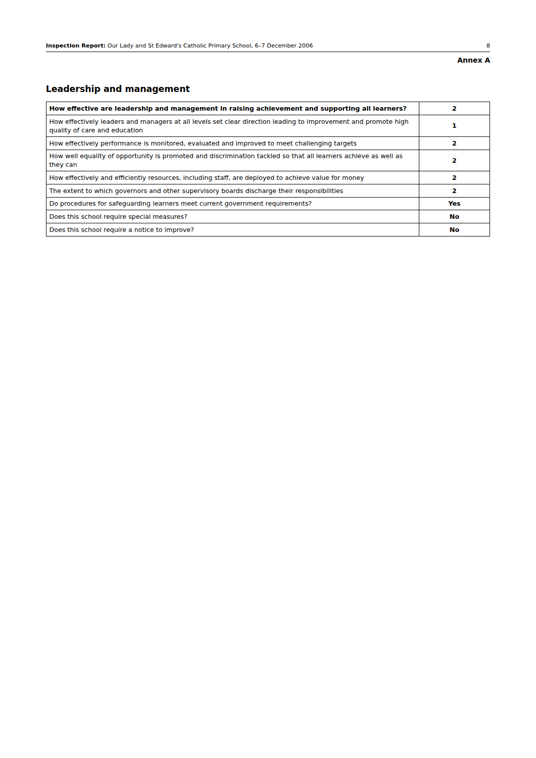Inspection Report: Our Lady and St Edward's Catholic Primary School, 6–7 December 2006
8
Annex A
Leadership and management
| How effective are leadership and management in raising achievement and supporting all learners? | 2 |
| How effectively leaders and managers at all levels set clear direction leading to improvement and promote high quality of care and education | 1 |
| How effectively performance is monitored, evaluated and improved to meet challenging targets | 2 |
| How well equality of opportunity is promoted and discrimination tackled so that all learners achieve as well as they can | 2 |
| How effectively and efficiently resources, including staff, are deployed to achieve value for money | 2 |
| The extent to which governors and other supervisory boards discharge their responsibilities | 2 |
| Do procedures for safeguarding learners meet current government requirements? | Yes |
| Does this school require special measures? | No |
| Does this school require a notice to improve? | No |